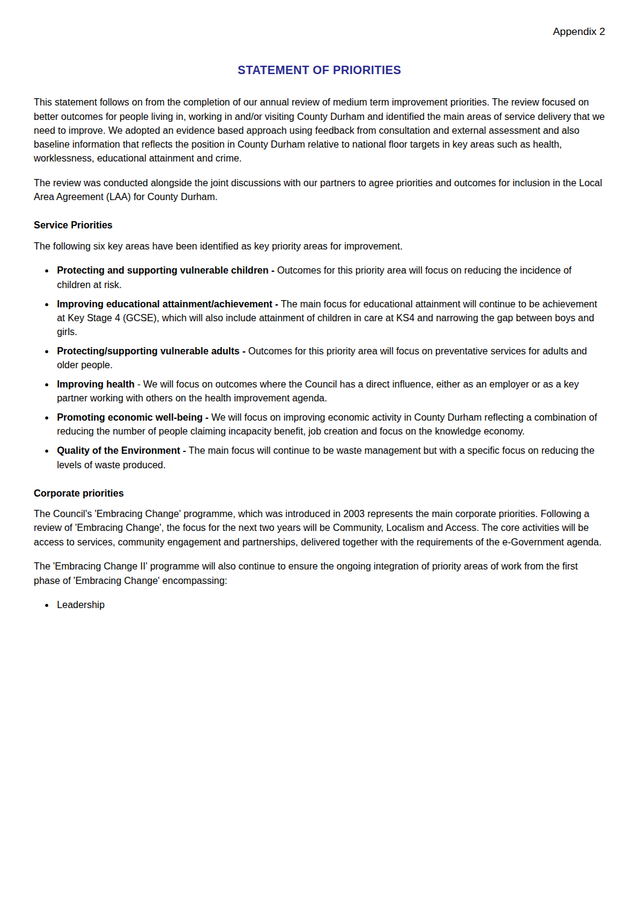Appendix 2
STATEMENT OF PRIORITIES
This statement follows on from the completion of our annual review of medium term improvement priorities. The review focused on better outcomes for people living in, working in and/or visiting County Durham and identified the main areas of service delivery that we need to improve. We adopted an evidence based approach using feedback from consultation and external assessment and also baseline information that reflects the position in County Durham relative to national floor targets in key areas such as health, worklessness, educational attainment and crime.
The review was conducted alongside the joint discussions with our partners to agree priorities and outcomes for inclusion in the Local Area Agreement (LAA) for County Durham.
Service Priorities
The following six key areas have been identified as key priority areas for improvement.
Protecting and supporting vulnerable children - Outcomes for this priority area will focus on reducing the incidence of children at risk.
Improving educational attainment/achievement - The main focus for educational attainment will continue to be achievement at Key Stage 4 (GCSE), which will also include attainment of children in care at KS4 and narrowing the gap between boys and girls.
Protecting/supporting vulnerable adults - Outcomes for this priority area will focus on preventative services for adults and older people.
Improving health - We will focus on outcomes where the Council has a direct influence, either as an employer or as a key partner working with others on the health improvement agenda.
Promoting economic well-being - We will focus on improving economic activity in County Durham reflecting a combination of reducing the number of people claiming incapacity benefit, job creation and focus on the knowledge economy.
Quality of the Environment - The main focus will continue to be waste management but with a specific focus on reducing the levels of waste produced.
Corporate priorities
The Council's 'Embracing Change' programme, which was introduced in 2003 represents the main corporate priorities. Following a review of 'Embracing Change', the focus for the next two years will be Community, Localism and Access. The core activities will be access to services, community engagement and partnerships, delivered together with the requirements of the e-Government agenda.
The 'Embracing Change II' programme will also continue to ensure the ongoing integration of priority areas of work from the first phase of 'Embracing Change' encompassing:
Leadership